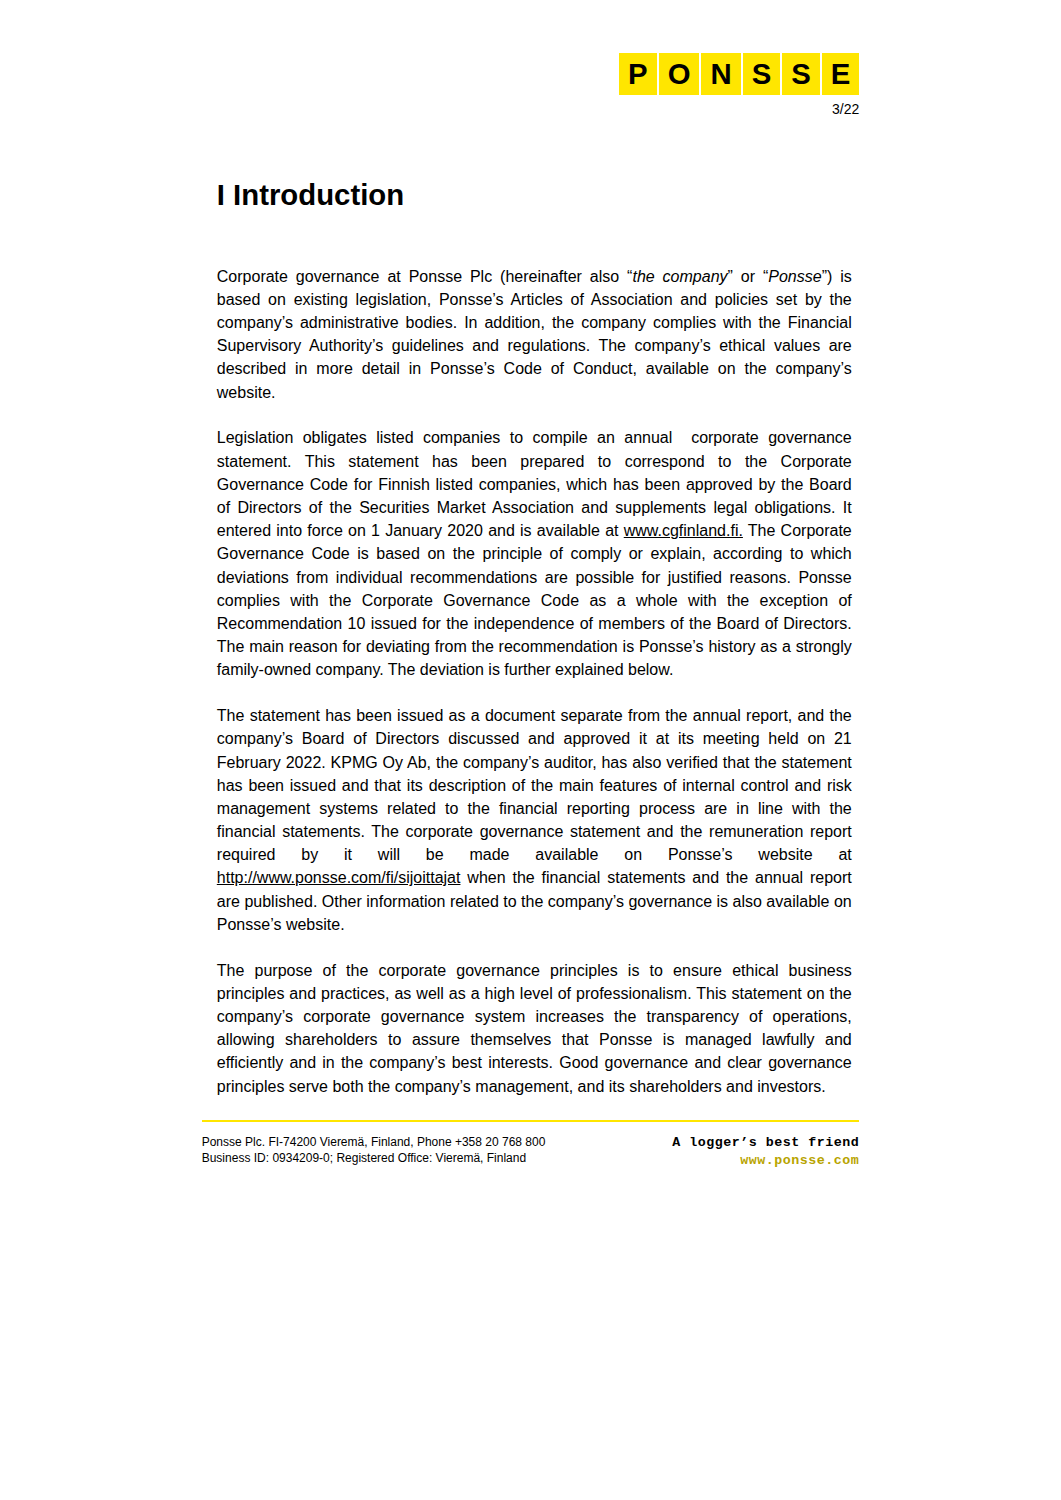PONSSE
3/22
I Introduction
Corporate governance at Ponsse Plc (hereinafter also “the company” or “Ponsse”) is based on existing legislation, Ponsse’s Articles of Association and policies set by the company’s administrative bodies. In addition, the company complies with the Financial Supervisory Authority’s guidelines and regulations. The company’s ethical values are described in more detail in Ponsse’s Code of Conduct, available on the company’s website.
Legislation obligates listed companies to compile an annual corporate governance statement. This statement has been prepared to correspond to the Corporate Governance Code for Finnish listed companies, which has been approved by the Board of Directors of the Securities Market Association and supplements legal obligations. It entered into force on 1 January 2020 and is available at www.cgfinland.fi. The Corporate Governance Code is based on the principle of comply or explain, according to which deviations from individual recommendations are possible for justified reasons. Ponsse complies with the Corporate Governance Code as a whole with the exception of Recommendation 10 issued for the independence of members of the Board of Directors. The main reason for deviating from the recommendation is Ponsse’s history as a strongly family-owned company. The deviation is further explained below.
The statement has been issued as a document separate from the annual report, and the company’s Board of Directors discussed and approved it at its meeting held on 21 February 2022. KPMG Oy Ab, the company’s auditor, has also verified that the statement has been issued and that its description of the main features of internal control and risk management systems related to the financial reporting process are in line with the financial statements. The corporate governance statement and the remuneration report required by it will be made available on Ponsse’s website at http://www.ponsse.com/fi/sijoittajat when the financial statements and the annual report are published. Other information related to the company’s governance is also available on Ponsse’s website.
The purpose of the corporate governance principles is to ensure ethical business principles and practices, as well as a high level of professionalism. This statement on the company’s corporate governance system increases the transparency of operations, allowing shareholders to assure themselves that Ponsse is managed lawfully and efficiently and in the company’s best interests. Good governance and clear governance principles serve both the company’s management, and its shareholders and investors.
Ponsse Plc. FI-74200 Vieremä, Finland, Phone +358 20 768 800
Business ID: 0934209-0; Registered Office: Vieremä, Finland
A logger’s best friend
www.ponsse.com